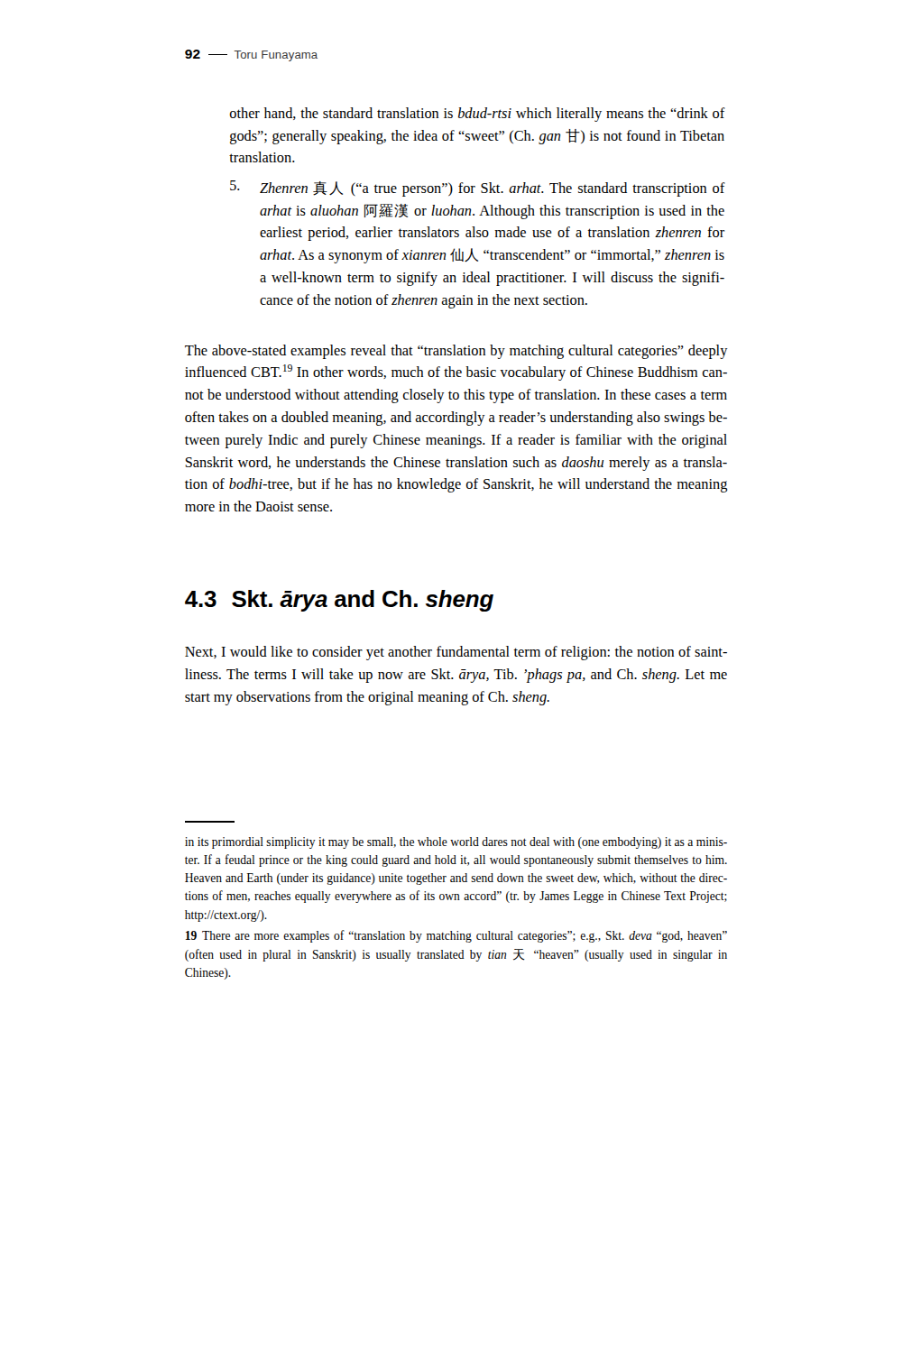92 Toru Funayama
other hand, the standard translation is bdud-rtsi which literally means the “drink of gods”; generally speaking, the idea of “sweet” (Ch. gan 甘) is not found in Tibetan translation.
5.
Zhenren 真人 (“a true person”) for Skt. arhat. The standard transcription of arhat is aluohan 阿羅漢 or luohan. Although this transcription is used in the earliest period, earlier translators also made use of a translation zhenren for arhat. As a synonym of xianren 仙人 “transcendent” or “immortal,” zhenren is a well-known term to signify an ideal practitioner. I will discuss the significance of the notion of zhenren again in the next section.
The above-stated examples reveal that “translation by matching cultural categories” deeply influenced CBT.19 In other words, much of the basic vocabulary of Chinese Buddhism cannot be understood without attending closely to this type of translation. In these cases a term often takes on a doubled meaning, and accordingly a reader’s understanding also swings between purely Indic and purely Chinese meanings. If a reader is familiar with the original Sanskrit word, he understands the Chinese translation such as daoshu merely as a translation of bodhi-tree, but if he has no knowledge of Sanskrit, he will understand the meaning more in the Daoist sense.
4.3 Skt. ārya and Ch. sheng
Next, I would like to consider yet another fundamental term of religion: the notion of saintliness. The terms I will take up now are Skt. ārya, Tib. ’phags pa, and Ch. sheng. Let me start my observations from the original meaning of Ch. sheng.
in its primordial simplicity it may be small, the whole world dares not deal with (one embodying) it as a minister. If a feudal prince or the king could guard and hold it, all would spontaneously submit themselves to him. Heaven and Earth (under its guidance) unite together and send down the sweet dew, which, without the directions of men, reaches equally everywhere as of its own accord” (tr. by James Legge in Chinese Text Project; http://ctext.org/).
19 There are more examples of “translation by matching cultural categories”; e.g., Skt. deva “god, heaven” (often used in plural in Sanskrit) is usually translated by tian 天 “heaven” (usually used in singular in Chinese).